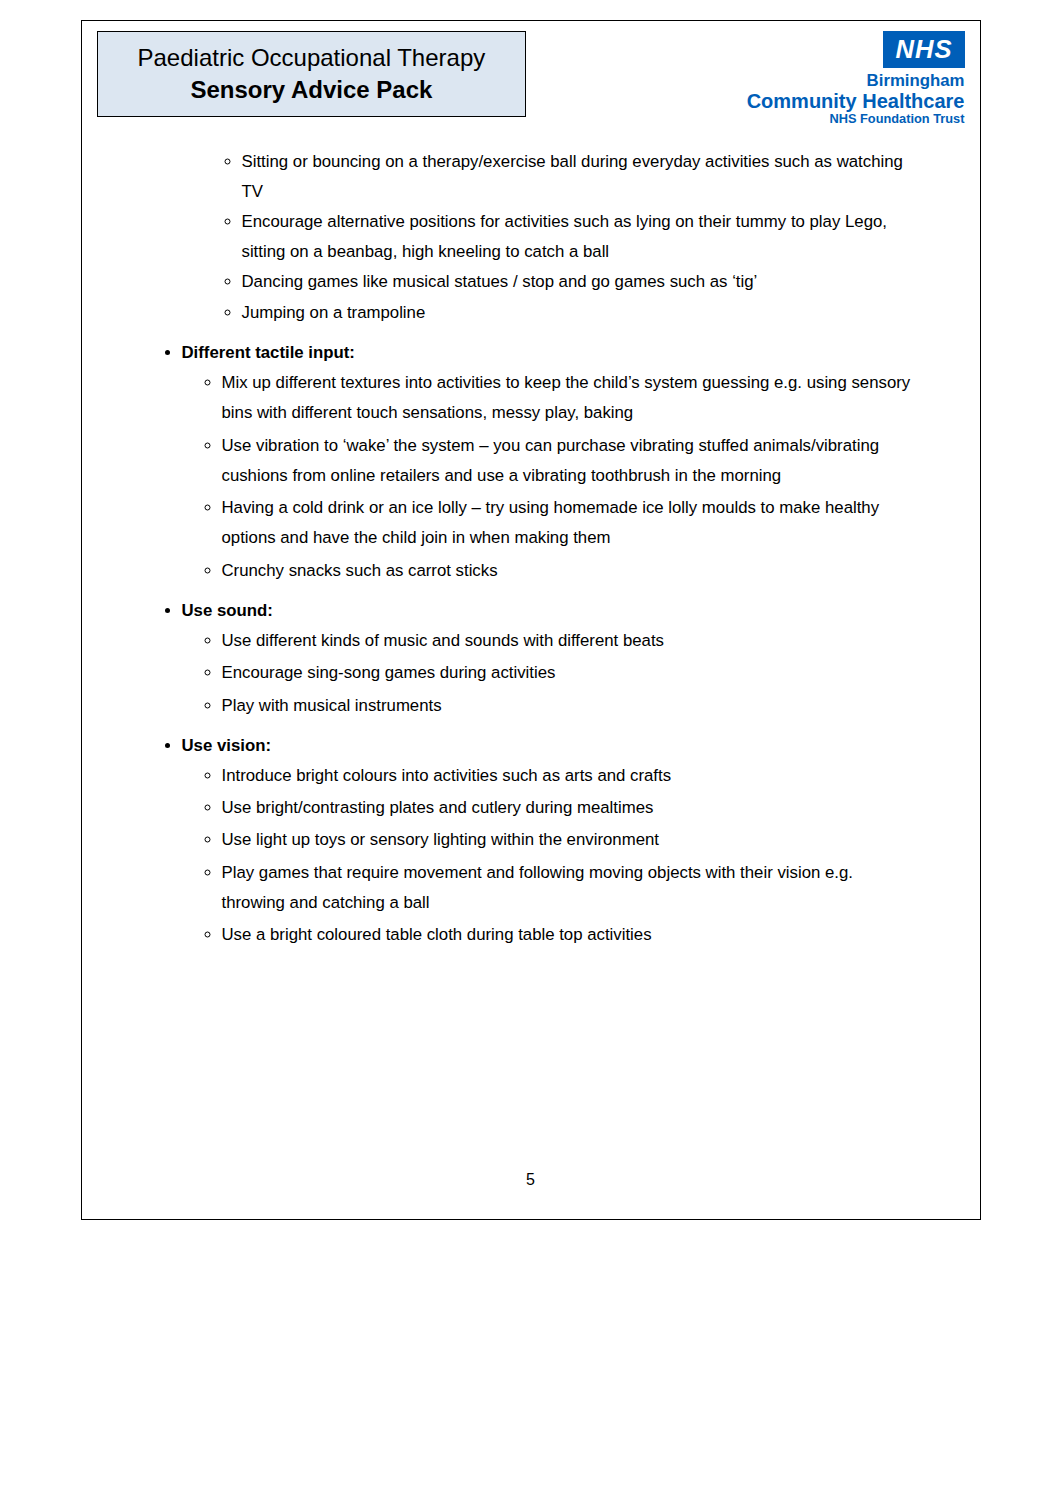Paediatric Occupational Therapy
Sensory Advice Pack
NHS
Birmingham
Community Healthcare
NHS Foundation Trust
Sitting or bouncing on a therapy/exercise ball during everyday activities such as watching TV
Encourage alternative positions for activities such as lying on their tummy to play Lego, sitting on a beanbag, high kneeling to catch a ball
Dancing games like musical statues / stop and go games such as ‘tig’
Jumping on a trampoline
Different tactile input:
Mix up different textures into activities to keep the child’s system guessing e.g. using sensory bins with different touch sensations, messy play, baking
Use vibration to ‘wake’ the system – you can purchase vibrating stuffed animals/vibrating cushions from online retailers and use a vibrating toothbrush in the morning
Having a cold drink or an ice lolly – try using homemade ice lolly moulds to make healthy options and have the child join in when making them
Crunchy snacks such as carrot sticks
Use sound:
Use different kinds of music and sounds with different beats
Encourage sing-song games during activities
Play with musical instruments
Use vision:
Introduce bright colours into activities such as arts and crafts
Use bright/contrasting plates and cutlery during mealtimes
Use light up toys or sensory lighting within the environment
Play games that require movement and following moving objects with their vision e.g. throwing and catching a ball
Use a bright coloured table cloth during table top activities
5